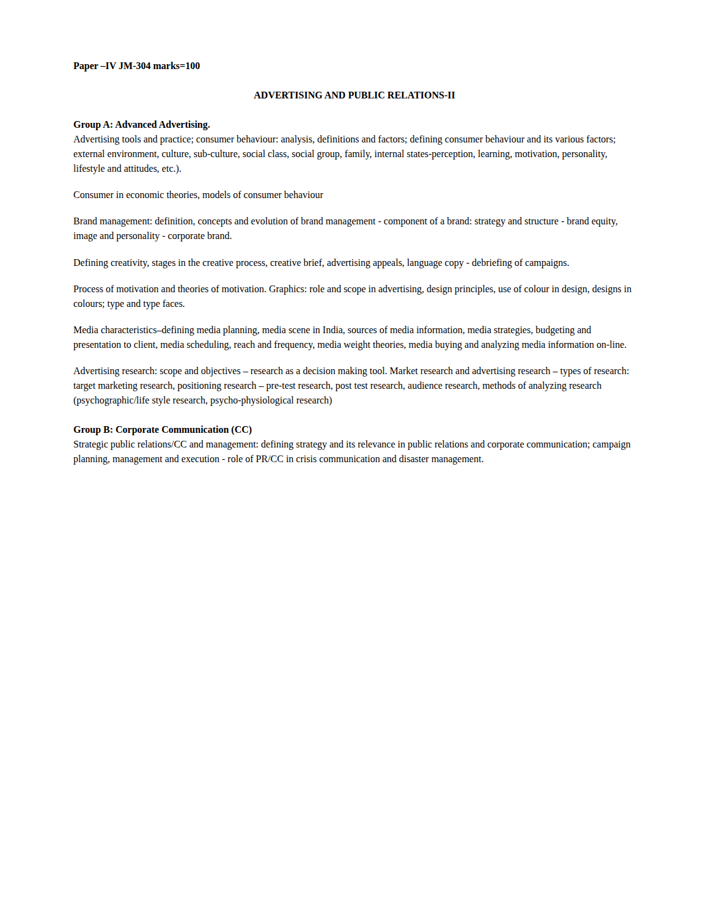Paper –IV JM-304 marks=100
ADVERTISING AND PUBLIC RELATIONS-II
Group A: Advanced Advertising.
Advertising tools and practice; consumer behaviour: analysis, definitions and factors; defining consumer behaviour and its various factors; external environment, culture, sub-culture, social class, social group, family, internal states-perception, learning, motivation, personality, lifestyle and attitudes, etc.).
Consumer in economic theories, models of consumer behaviour
Brand management: definition, concepts and evolution of brand management - component of a brand: strategy and structure - brand equity, image and personality - corporate brand.
Defining creativity, stages in the creative process, creative brief, advertising appeals, language copy - debriefing of campaigns.
Process of motivation and theories of motivation. Graphics: role and scope in advertising, design principles, use of colour in design, designs in colours; type and type faces.
Media characteristics–defining media planning, media scene in India, sources of media information, media strategies, budgeting and presentation to client, media scheduling, reach and frequency, media weight theories, media buying and analyzing media information on-line.
Advertising research: scope and objectives – research as a decision making tool. Market research and advertising research – types of research: target marketing research, positioning research – pre-test research, post test research, audience research, methods of analyzing research (psychographic/life style research, psycho-physiological research)
Group B: Corporate Communication (CC)
Strategic public relations/CC and management: defining strategy and its relevance in public relations and corporate communication; campaign planning, management and execution - role of PR/CC in crisis communication and disaster management.